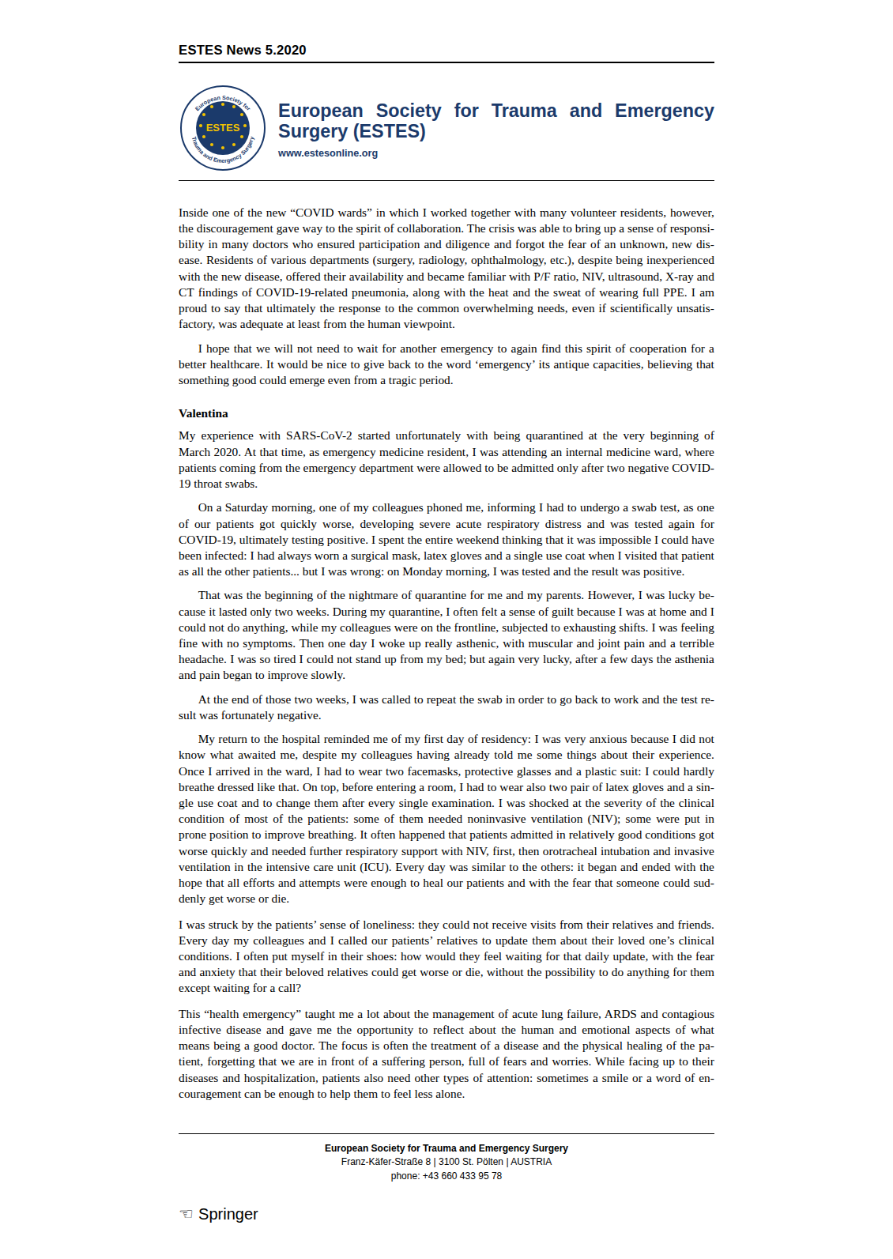ESTES News 5.2020
ESTES European Society for Trauma and Emergency Surgery
European Society for Trauma and Emergency Surgery (ESTES)
www.estesonline.org
Inside one of the new “COVID wards” in which I worked together with many volunteer residents, however, the discouragement gave way to the spirit of collaboration. The crisis was able to bring up a sense of responsibility in many doctors who ensured participation and diligence and forgot the fear of an unknown, new disease. Residents of various departments (surgery, radiology, ophthalmology, etc.), despite being inexperienced with the new disease, offered their availability and became familiar with P/F ratio, NIV, ultrasound, X-ray and CT findings of COVID-19-related pneumonia, along with the heat and the sweat of wearing full PPE. I am proud to say that ultimately the response to the common overwhelming needs, even if scientifically unsatisfactory, was adequate at least from the human viewpoint.
I hope that we will not need to wait for another emergency to again find this spirit of cooperation for a better healthcare. It would be nice to give back to the word ‘emergency’ its antique capacities, believing that something good could emerge even from a tragic period.
Valentina
My experience with SARS-CoV-2 started unfortunately with being quarantined at the very beginning of March 2020. At that time, as emergency medicine resident, I was attending an internal medicine ward, where patients coming from the emergency department were allowed to be admitted only after two negative COVID-19 throat swabs.
On a Saturday morning, one of my colleagues phoned me, informing I had to undergo a swab test, as one of our patients got quickly worse, developing severe acute respiratory distress and was tested again for COVID-19, ultimately testing positive. I spent the entire weekend thinking that it was impossible I could have been infected: I had always worn a surgical mask, latex gloves and a single use coat when I visited that patient as all the other patients... but I was wrong: on Monday morning, I was tested and the result was positive.
That was the beginning of the nightmare of quarantine for me and my parents. However, I was lucky because it lasted only two weeks. During my quarantine, I often felt a sense of guilt because I was at home and I could not do anything, while my colleagues were on the frontline, subjected to exhausting shifts. I was feeling fine with no symptoms. Then one day I woke up really asthenic, with muscular and joint pain and a terrible headache. I was so tired I could not stand up from my bed; but again very lucky, after a few days the asthenia and pain began to improve slowly.
At the end of those two weeks, I was called to repeat the swab in order to go back to work and the test result was fortunately negative.
My return to the hospital reminded me of my first day of residency: I was very anxious because I did not know what awaited me, despite my colleagues having already told me some things about their experience. Once I arrived in the ward, I had to wear two facemasks, protective glasses and a plastic suit: I could hardly breathe dressed like that. On top, before entering a room, I had to wear also two pair of latex gloves and a single use coat and to change them after every single examination. I was shocked at the severity of the clinical condition of most of the patients: some of them needed noninvasive ventilation (NIV); some were put in prone position to improve breathing. It often happened that patients admitted in relatively good conditions got worse quickly and needed further respiratory support with NIV, first, then orotracheal intubation and invasive ventilation in the intensive care unit (ICU). Every day was similar to the others: it began and ended with the hope that all efforts and attempts were enough to heal our patients and with the fear that someone could suddenly get worse or die.
I was struck by the patients’ sense of loneliness: they could not receive visits from their relatives and friends. Every day my colleagues and I called our patients’ relatives to update them about their loved one’s clinical conditions. I often put myself in their shoes: how would they feel waiting for that daily update, with the fear and anxiety that their beloved relatives could get worse or die, without the possibility to do anything for them except waiting for a call?
This “health emergency” taught me a lot about the management of acute lung failure, ARDS and contagious infective disease and gave me the opportunity to reflect about the human and emotional aspects of what means being a good doctor. The focus is often the treatment of a disease and the physical healing of the patient, forgetting that we are in front of a suffering person, full of fears and worries. While facing up to their diseases and hospitalization, patients also need other types of attention: sometimes a smile or a word of encouragement can be enough to help them to feel less alone.
European Society for Trauma and Emergency Surgery
Franz-Käfer-Straße 8 | 3100 St. Pölten | AUSTRIA
phone: +43 660 433 95 78
☜ Springer